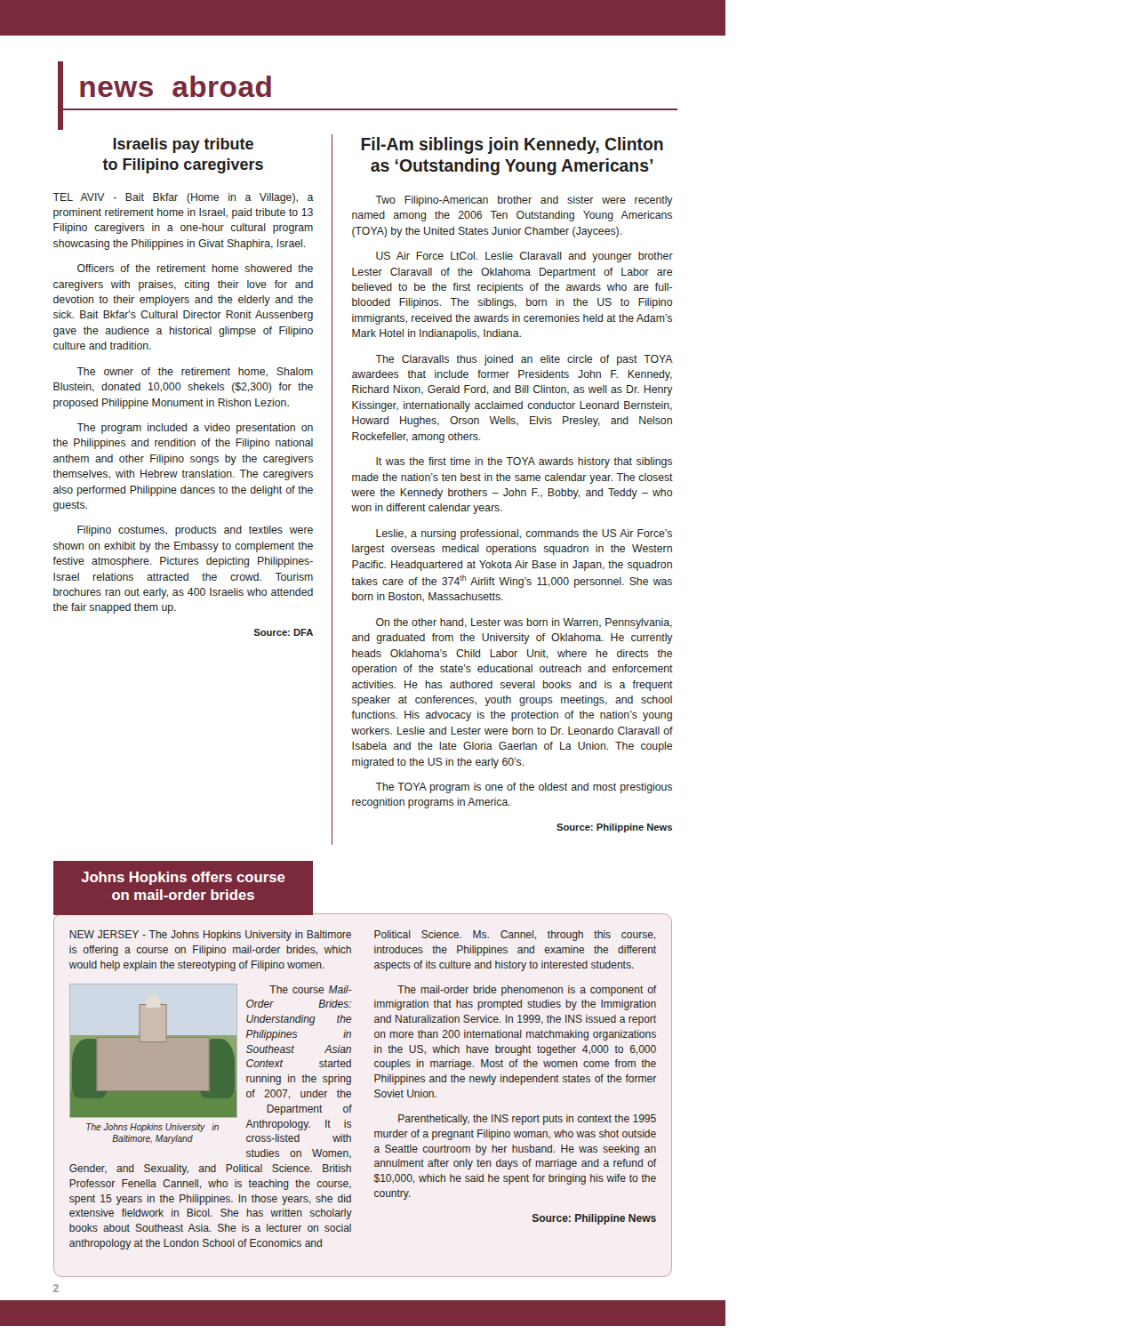news abroad
Israelis pay tribute
to Filipino caregivers
TEL AVIV - Bait Bkfar (Home in a Village), a prominent retirement home in Israel, paid tribute to 13 Filipino caregivers in a one-hour cultural program showcasing the Philippines in Givat Shaphira, Israel.
Officers of the retirement home showered the caregivers with praises, citing their love for and devotion to their employers and the elderly and the sick. Bait Bkfar's Cultural Director Ronit Aussenberg gave the audience a historical glimpse of Filipino culture and tradition.
The owner of the retirement home, Shalom Blustein, donated 10,000 shekels ($2,300) for the proposed Philippine Monument in Rishon Lezion.
The program included a video presentation on the Philippines and rendition of the Filipino national anthem and other Filipino songs by the caregivers themselves, with Hebrew translation. The caregivers also performed Philippine dances to the delight of the guests.
Filipino costumes, products and textiles were shown on exhibit by the Embassy to complement the festive atmosphere. Pictures depicting Philippines-Israel relations attracted the crowd. Tourism brochures ran out early, as 400 Israelis who attended the fair snapped them up.
Source: DFA
Fil-Am siblings join Kennedy, Clinton
as ‘Outstanding Young Americans’
Two Filipino-American brother and sister were recently named among the 2006 Ten Outstanding Young Americans (TOYA) by the United States Junior Chamber (Jaycees).
US Air Force LtCol. Leslie Claravall and younger brother Lester Claravall of the Oklahoma Department of Labor are believed to be the first recipients of the awards who are full-blooded Filipinos. The siblings, born in the US to Filipino immigrants, received the awards in ceremonies held at the Adam’s Mark Hotel in Indianapolis, Indiana.
The Claravalls thus joined an elite circle of past TOYA awardees that include former Presidents John F. Kennedy, Richard Nixon, Gerald Ford, and Bill Clinton, as well as Dr. Henry Kissinger, internationally acclaimed conductor Leonard Bernstein, Howard Hughes, Orson Wells, Elvis Presley, and Nelson Rockefeller, among others.
It was the first time in the TOYA awards history that siblings made the nation’s ten best in the same calendar year. The closest were the Kennedy brothers – John F., Bobby, and Teddy – who won in different calendar years.
Leslie, a nursing professional, commands the US Air Force’s largest overseas medical operations squadron in the Western Pacific. Headquartered at Yokota Air Base in Japan, the squadron takes care of the 374th Airlift Wing’s 11,000 personnel. She was born in Boston, Massachusetts.
On the other hand, Lester was born in Warren, Pennsylvania, and graduated from the University of Oklahoma. He currently heads Oklahoma’s Child Labor Unit, where he directs the operation of the state’s educational outreach and enforcement activities. He has authored several books and is a frequent speaker at conferences, youth groups meetings, and school functions. His advocacy is the protection of the nation’s young workers. Leslie and Lester were born to Dr. Leonardo Claravall of Isabela and the late Gloria Gaerlan of La Union. The couple migrated to the US in the early 60’s.
The TOYA program is one of the oldest and most prestigious recognition programs in America.
Source: Philippine News
Johns Hopkins offers course
on mail-order brides
NEW JERSEY - The Johns Hopkins University in Baltimore is offering a course on Filipino mail-order brides, which would help explain the stereotyping of Filipino women.
The Johns Hopkins University in Baltimore, Maryland
The course Mail-Order Brides: Understanding the Philippines in Southeast Asian Context started running in the spring of 2007, under the Department of Anthropology. It is cross-listed with studies on Women, Gender, and Sexuality, and Political Science. British Professor Fenella Cannell, who is teaching the course, spent 15 years in the Philippines. In those years, she did extensive fieldwork in Bicol. She has written scholarly books about Southeast Asia. She is a lecturer on social anthropology at the London School of Economics and
Political Science. Ms. Cannel, through this course, introduces the Philippines and examine the different aspects of its culture and history to interested students.
The mail-order bride phenomenon is a component of immigration that has prompted studies by the Immigration and Naturalization Service. In 1999, the INS issued a report on more than 200 international matchmaking organizations in the US, which have brought together 4,000 to 6,000 couples in marriage. Most of the women come from the Philippines and the newly independent states of the former Soviet Union.
Parenthetically, the INS report puts in context the 1995 murder of a pregnant Filipino woman, who was shot outside a Seattle courtroom by her husband. He was seeking an annulment after only ten days of marriage and a refund of $10,000, which he said he spent for bringing his wife to the country.
Source: Philippine News
2